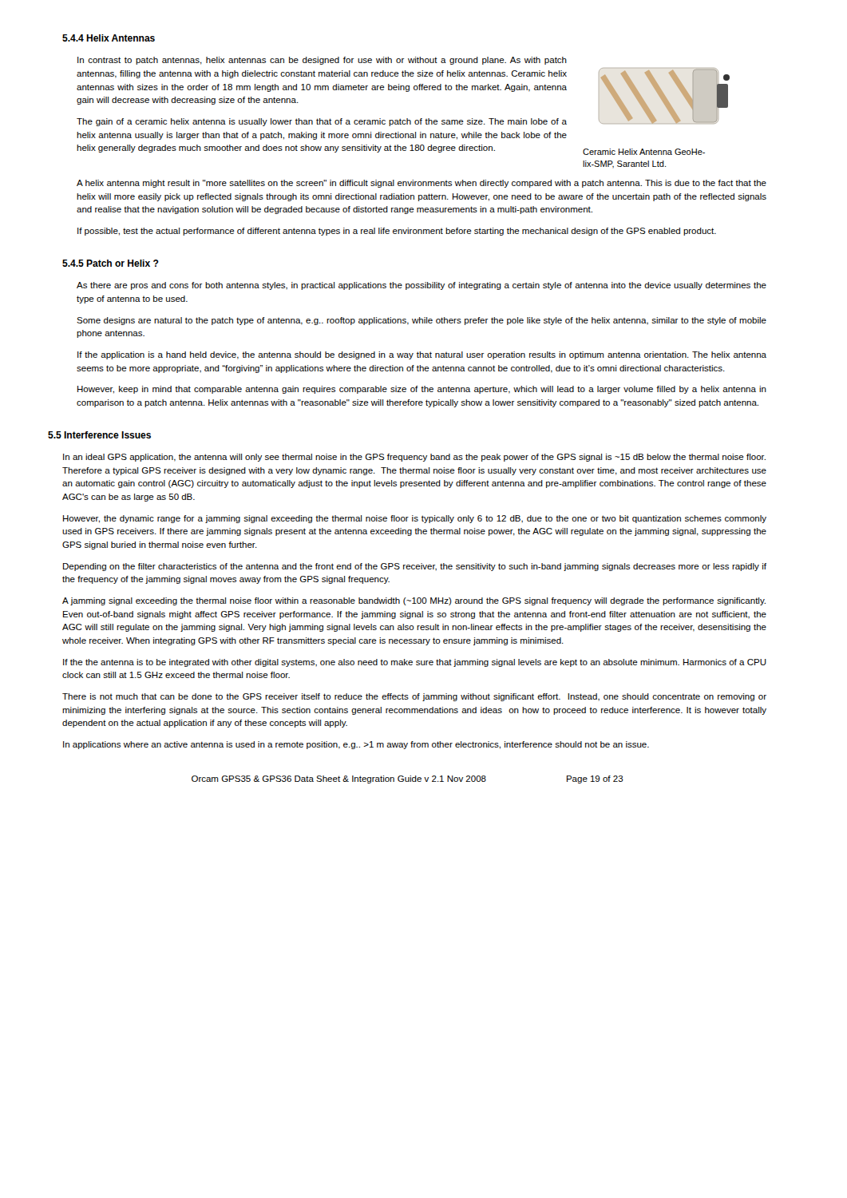5.4.4 Helix Antennas
Ceramic Helix Antenna GeoHe-
lix-SMP, Sarantel Ltd.
In contrast to patch antennas, helix antennas can be designed for use with or without a ground plane. As with patch antennas, filling the antenna with a high dielectric constant material can reduce the size of helix antennas. Ceramic helix antennas with sizes in the order of 18 mm length and 10 mm diameter are being offered to the market. Again, antenna gain will decrease with decreasing size of the antenna.
The gain of a ceramic helix antenna is usually lower than that of a ceramic patch of the same size. The main lobe of a helix antenna usually is larger than that of a patch, making it more omni directional in nature, while the back lobe of the helix generally degrades much smoother and does not show any sensitivity at the 180 degree direction.
A helix antenna might result in "more satellites on the screen" in difficult signal environments when directly compared with a patch antenna. This is due to the fact that the helix will more easily pick up reflected signals through its omni directional radiation pattern. However, one need to be aware of the uncertain path of the reflected signals and realise that the navigation solution will be degraded because of distorted range measurements in a multi-path environment.
If possible, test the actual performance of different antenna types in a real life environment before starting the mechanical design of the GPS enabled product.
5.4.5 Patch or Helix ?
As there are pros and cons for both antenna styles, in practical applications the possibility of integrating a certain style of antenna into the device usually determines the type of antenna to be used.
Some designs are natural to the patch type of antenna, e.g.. rooftop applications, while others prefer the pole like style of the helix antenna, similar to the style of mobile phone antennas.
If the application is a hand held device, the antenna should be designed in a way that natural user operation results in optimum antenna orientation. The helix antenna seems to be more appropriate, and “forgiving” in applications where the direction of the antenna cannot be controlled, due to it’s omni directional characteristics.
However, keep in mind that comparable antenna gain requires comparable size of the antenna aperture, which will lead to a larger volume filled by a helix antenna in comparison to a patch antenna. Helix antennas with a "reasonable" size will therefore typically show a lower sensitivity compared to a "reasonably" sized patch antenna.
5.5 Interference Issues
In an ideal GPS application, the antenna will only see thermal noise in the GPS frequency band as the peak power of the GPS signal is ~15 dB below the thermal noise floor. Therefore a typical GPS receiver is designed with a very low dynamic range. The thermal noise floor is usually very constant over time, and most receiver architectures use an automatic gain control (AGC) circuitry to automatically adjust to the input levels presented by different antenna and pre-amplifier combinations. The control range of these AGC's can be as large as 50 dB.
However, the dynamic range for a jamming signal exceeding the thermal noise floor is typically only 6 to 12 dB, due to the one or two bit quantization schemes commonly used in GPS receivers. If there are jamming signals present at the antenna exceeding the thermal noise power, the AGC will regulate on the jamming signal, suppressing the GPS signal buried in thermal noise even further.
Depending on the filter characteristics of the antenna and the front end of the GPS receiver, the sensitivity to such in-band jamming signals decreases more or less rapidly if the frequency of the jamming signal moves away from the GPS signal frequency.
A jamming signal exceeding the thermal noise floor within a reasonable bandwidth (~100 MHz) around the GPS signal frequency will degrade the performance significantly. Even out-of-band signals might affect GPS receiver performance. If the jamming signal is so strong that the antenna and front-end filter attenuation are not sufficient, the AGC will still regulate on the jamming signal. Very high jamming signal levels can also result in non-linear effects in the pre-amplifier stages of the receiver, desensitising the whole receiver. When integrating GPS with other RF transmitters special care is necessary to ensure jamming is minimised.
If the the antenna is to be integrated with other digital systems, one also need to make sure that jamming signal levels are kept to an absolute minimum. Harmonics of a CPU clock can still at 1.5 GHz exceed the thermal noise floor.
There is not much that can be done to the GPS receiver itself to reduce the effects of jamming without significant effort. Instead, one should concentrate on removing or minimizing the interfering signals at the source. This section contains general recommendations and ideas on how to proceed to reduce interference. It is however totally dependent on the actual application if any of these concepts will apply.
In applications where an active antenna is used in a remote position, e.g.. >1 m away from other electronics, interference should not be an issue.
Orcam GPS35 & GPS36 Data Sheet & Integration Guide v 2.1 Nov 2008 Page 19 of 23